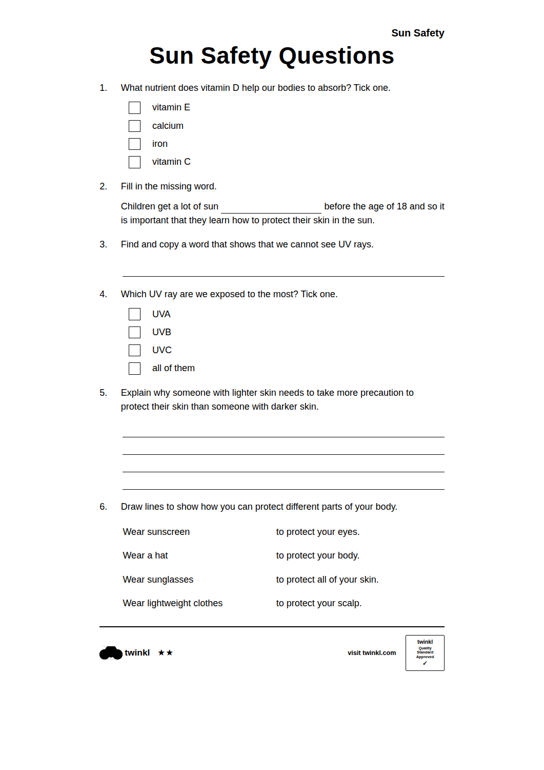Sun Safety
Sun Safety Questions
What nutrient does vitamin D help our bodies to absorb? Tick one.
vitamin E
calcium
iron
vitamin C
Fill in the missing word.
Children get a lot of sun before the age of 18 and so it is important that they learn how to protect their skin in the sun.
Find and copy a word that shows that we cannot see UV rays.
Which UV ray are we exposed to the most? Tick one.
UVA
UVB
UVC
all of them
Explain why someone with lighter skin needs to take more precaution to protect their skin than someone with darker skin.
Draw lines to show how you can protect different parts of your body.
| Wear sunscreen | to protect your eyes. |
| Wear a hat | to protect your body. |
| Wear sunglasses | to protect all of your skin. |
| Wear lightweight clothes | to protect your scalp. |
twinkl ★★
visit twinkl.com
twinkl Quality Standard
Approved ✓